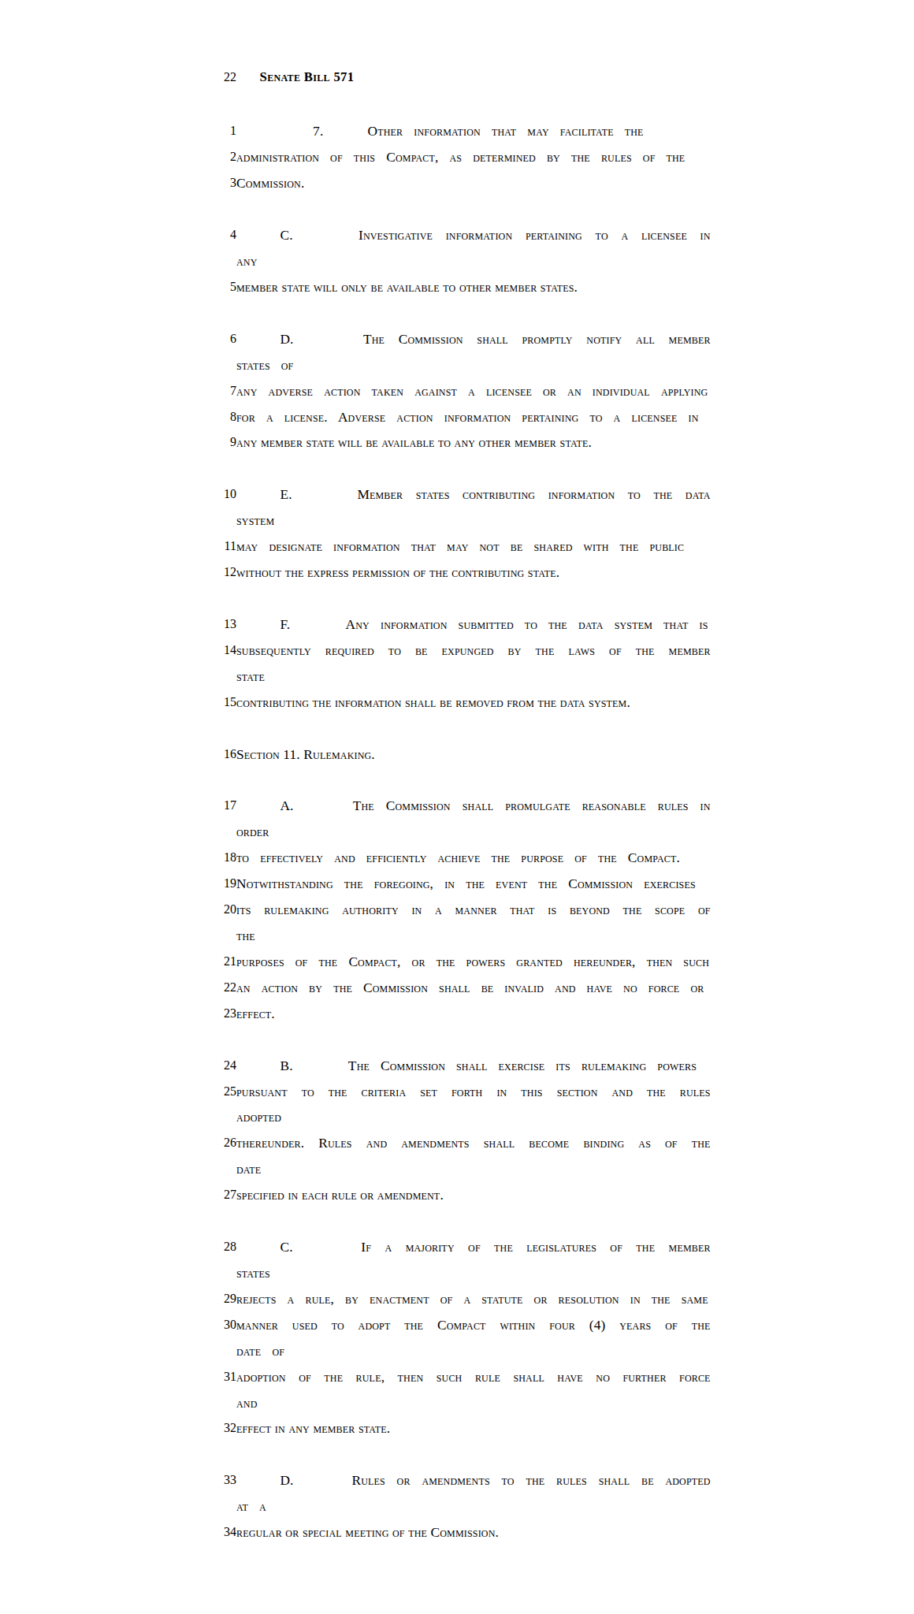22 Senate Bill 571
| 1 | 7. Other information that may facilitate the |
| 2 | administration of this Compact, as determined by the rules of the |
| 3 | Commission. |
| 4 | C. Investigative information pertaining to a licensee in any |
| 5 | member state will only be available to other member states. |
| 6 | D. The Commission shall promptly notify all member states of |
| 7 | any adverse action taken against a licensee or an individual applying |
| 8 | for a license. Adverse action information pertaining to a licensee in |
| 9 | any member state will be available to any other member state. |
| 10 | E. Member states contributing information to the data system |
| 11 | may designate information that may not be shared with the public |
| 12 | without the express permission of the contributing state. |
| 13 | F. Any information submitted to the data system that is |
| 14 | subsequently required to be expunged by the laws of the member state |
| 15 | contributing the information shall be removed from the data system. |
| 16 | Section 11. Rulemaking. |
| 17 | A. The Commission shall promulgate reasonable rules in order |
| 18 | to effectively and efficiently achieve the purpose of the Compact. |
| 19 | Notwithstanding the foregoing, in the event the Commission exercises |
| 20 | its rulemaking authority in a manner that is beyond the scope of the |
| 21 | purposes of the Compact, or the powers granted hereunder, then such |
| 22 | an action by the Commission shall be invalid and have no force or |
| 23 | effect. |
| 24 | B. The Commission shall exercise its rulemaking powers |
| 25 | pursuant to the criteria set forth in this section and the rules adopted |
| 26 | thereunder. Rules and amendments shall become binding as of the date |
| 27 | specified in each rule or amendment. |
| 28 | C. If a majority of the legislatures of the member states |
| 29 | rejects a rule, by enactment of a statute or resolution in the same |
| 30 | manner used to adopt the Compact within four (4) years of the date of |
| 31 | adoption of the rule, then such rule shall have no further force and |
| 32 | effect in any member state. |
| 33 | D. Rules or amendments to the rules shall be adopted at a |
| 34 | regular or special meeting of the Commission. |